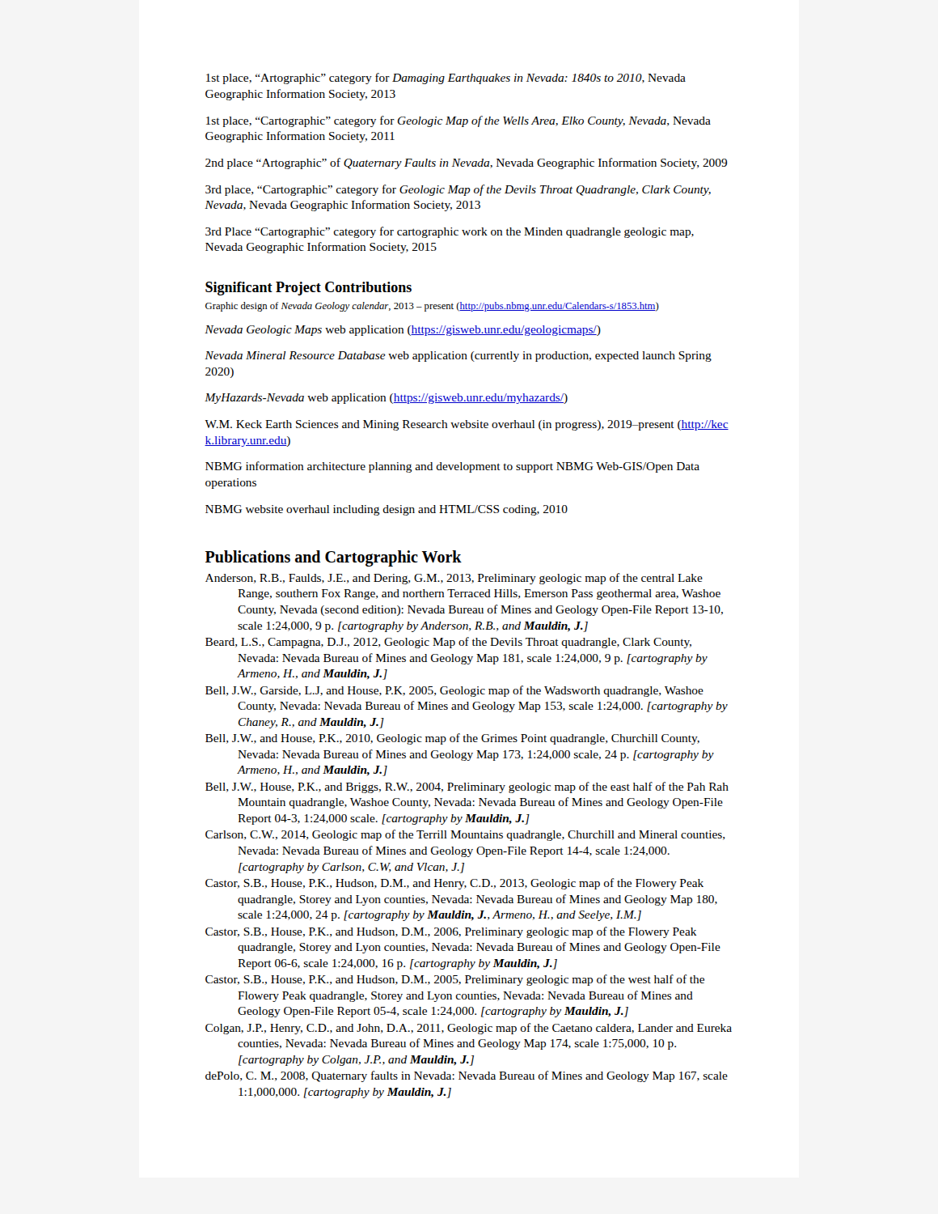1st place, “Artographic” category for Damaging Earthquakes in Nevada: 1840s to 2010, Nevada Geographic Information Society, 2013
1st place, “Cartographic” category for Geologic Map of the Wells Area, Elko County, Nevada, Nevada Geographic Information Society, 2011
2nd place “Artographic” of Quaternary Faults in Nevada, Nevada Geographic Information Society, 2009
3rd place, “Cartographic” category for Geologic Map of the Devils Throat Quadrangle, Clark County, Nevada, Nevada Geographic Information Society, 2013
3rd Place “Cartographic” category for cartographic work on the Minden quadrangle geologic map, Nevada Geographic Information Society, 2015
Significant Project Contributions
Graphic design of Nevada Geology calendar, 2013 – present (http://pubs.nbmg.unr.edu/Calendars-s/1853.htm)
Nevada Geologic Maps web application (https://gisweb.unr.edu/geologicmaps/)
Nevada Mineral Resource Database web application (currently in production, expected launch Spring 2020)
MyHazards-Nevada web application (https://gisweb.unr.edu/myhazards/)
W.M. Keck Earth Sciences and Mining Research website overhaul (in progress), 2019–present (http://keck.library.unr.edu)
NBMG information architecture planning and development to support NBMG Web-GIS/Open Data operations
NBMG website overhaul including design and HTML/CSS coding, 2010
Publications and Cartographic Work
Anderson, R.B., Faulds, J.E., and Dering, G.M., 2013, Preliminary geologic map of the central Lake Range, southern Fox Range, and northern Terraced Hills, Emerson Pass geothermal area, Washoe County, Nevada (second edition): Nevada Bureau of Mines and Geology Open-File Report 13-10, scale 1:24,000, 9 p. [cartography by Anderson, R.B., and Mauldin, J.]
Beard, L.S., Campagna, D.J., 2012, Geologic Map of the Devils Throat quadrangle, Clark County, Nevada: Nevada Bureau of Mines and Geology Map 181, scale 1:24,000, 9 p. [cartography by Armeno, H., and Mauldin, J.]
Bell, J.W., Garside, L.J, and House, P.K, 2005, Geologic map of the Wadsworth quadrangle, Washoe County, Nevada: Nevada Bureau of Mines and Geology Map 153, scale 1:24,000. [cartography by Chaney, R., and Mauldin, J.]
Bell, J.W., and House, P.K., 2010, Geologic map of the Grimes Point quadrangle, Churchill County, Nevada: Nevada Bureau of Mines and Geology Map 173, 1:24,000 scale, 24 p. [cartography by Armeno, H., and Mauldin, J.]
Bell, J.W., House, P.K., and Briggs, R.W., 2004, Preliminary geologic map of the east half of the Pah Rah Mountain quadrangle, Washoe County, Nevada: Nevada Bureau of Mines and Geology Open-File Report 04-3, 1:24,000 scale. [cartography by Mauldin, J.]
Carlson, C.W., 2014, Geologic map of the Terrill Mountains quadrangle, Churchill and Mineral counties, Nevada: Nevada Bureau of Mines and Geology Open-File Report 14-4, scale 1:24,000. [cartography by Carlson, C.W, and Vlcan, J.]
Castor, S.B., House, P.K., Hudson, D.M., and Henry, C.D., 2013, Geologic map of the Flowery Peak quadrangle, Storey and Lyon counties, Nevada: Nevada Bureau of Mines and Geology Map 180, scale 1:24,000, 24 p. [cartography by Mauldin, J., Armeno, H., and Seelye, I.M.]
Castor, S.B., House, P.K., and Hudson, D.M., 2006, Preliminary geologic map of the Flowery Peak quadrangle, Storey and Lyon counties, Nevada: Nevada Bureau of Mines and Geology Open-File Report 06-6, scale 1:24,000, 16 p. [cartography by Mauldin, J.]
Castor, S.B., House, P.K., and Hudson, D.M., 2005, Preliminary geologic map of the west half of the Flowery Peak quadrangle, Storey and Lyon counties, Nevada: Nevada Bureau of Mines and Geology Open-File Report 05-4, scale 1:24,000. [cartography by Mauldin, J.]
Colgan, J.P., Henry, C.D., and John, D.A., 2011, Geologic map of the Caetano caldera, Lander and Eureka counties, Nevada: Nevada Bureau of Mines and Geology Map 174, scale 1:75,000, 10 p. [cartography by Colgan, J.P., and Mauldin, J.]
dePolo, C. M., 2008, Quaternary faults in Nevada: Nevada Bureau of Mines and Geology Map 167, scale 1:1,000,000. [cartography by Mauldin, J.]